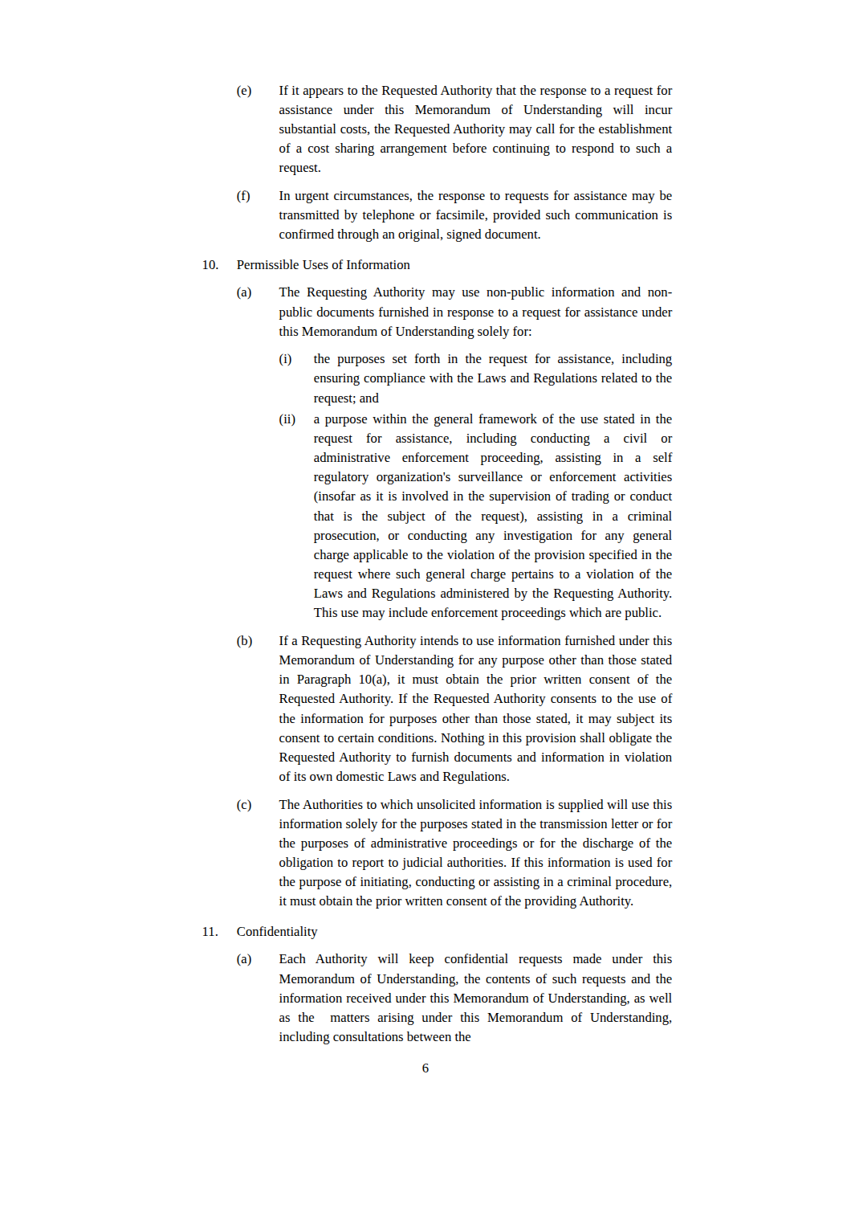(e)
If it appears to the Requested Authority that the response to a request for assistance under this Memorandum of Understanding will incur substantial costs, the Requested Authority may call for the establishment of a cost sharing arrangement before continuing to respond to such a request.
(f)
In urgent circumstances, the response to requests for assistance may be transmitted by telephone or facsimile, provided such communication is confirmed through an original, signed document.
10.
Permissible Uses of Information
(a)
The Requesting Authority may use non-public information and non-public documents furnished in response to a request for assistance under this Memorandum of Understanding solely for:
(i)
the purposes set forth in the request for assistance, including ensuring compliance with the Laws and Regulations related to the request; and
(ii)
a purpose within the general framework of the use stated in the request for assistance, including conducting a civil or administrative enforcement proceeding, assisting in a self regulatory organization's surveillance or enforcement activities (insofar as it is involved in the supervision of trading or conduct that is the subject of the request), assisting in a criminal prosecution, or conducting any investigation for any general charge applicable to the violation of the provision specified in the request where such general charge pertains to a violation of the Laws and Regulations administered by the Requesting Authority. This use may include enforcement proceedings which are public.
(b)
If a Requesting Authority intends to use information furnished under this Memorandum of Understanding for any purpose other than those stated in Paragraph 10(a), it must obtain the prior written consent of the Requested Authority. If the Requested Authority consents to the use of the information for purposes other than those stated, it may subject its consent to certain conditions. Nothing in this provision shall obligate the Requested Authority to furnish documents and information in violation of its own domestic Laws and Regulations.
(c)
The Authorities to which unsolicited information is supplied will use this information solely for the purposes stated in the transmission letter or for the purposes of administrative proceedings or for the discharge of the obligation to report to judicial authorities. If this information is used for the purpose of initiating, conducting or assisting in a criminal procedure, it must obtain the prior written consent of the providing Authority.
11.
Confidentiality
(a)
Each Authority will keep confidential requests made under this Memorandum of Understanding, the contents of such requests and the information received under this Memorandum of Understanding, as well as the matters arising under this Memorandum of Understanding, including consultations between the
6